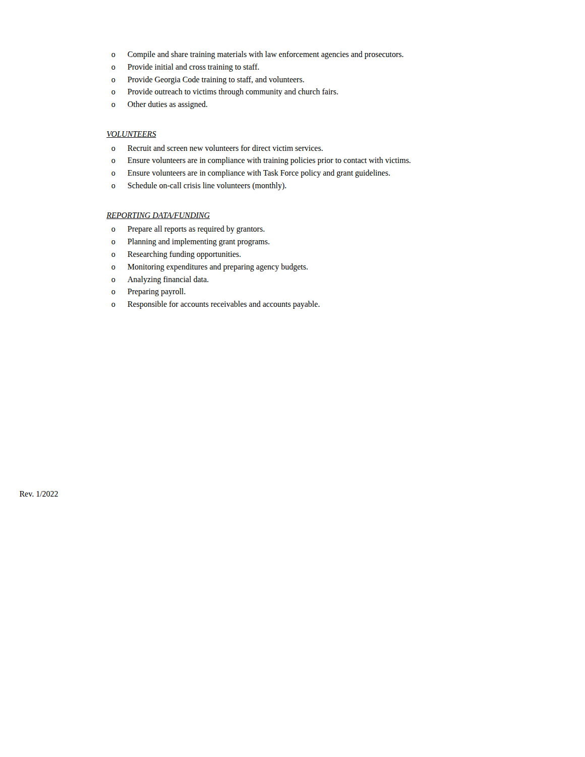Compile and share training materials with law enforcement agencies and prosecutors.
Provide initial and cross training to staff.
Provide Georgia Code training to staff, and volunteers.
Provide outreach to victims through community and church fairs.
Other duties as assigned.
VOLUNTEERS
Recruit and screen new volunteers for direct victim services.
Ensure volunteers are in compliance with training policies prior to contact with victims.
Ensure volunteers are in compliance with Task Force policy and grant guidelines.
Schedule on-call crisis line volunteers (monthly).
REPORTING DATA/FUNDING
Prepare all reports as required by grantors.
Planning and implementing grant programs.
Researching funding opportunities.
Monitoring expenditures and preparing agency budgets.
Analyzing financial data.
Preparing payroll.
Responsible for accounts receivables and accounts payable.
Rev. 1/2022